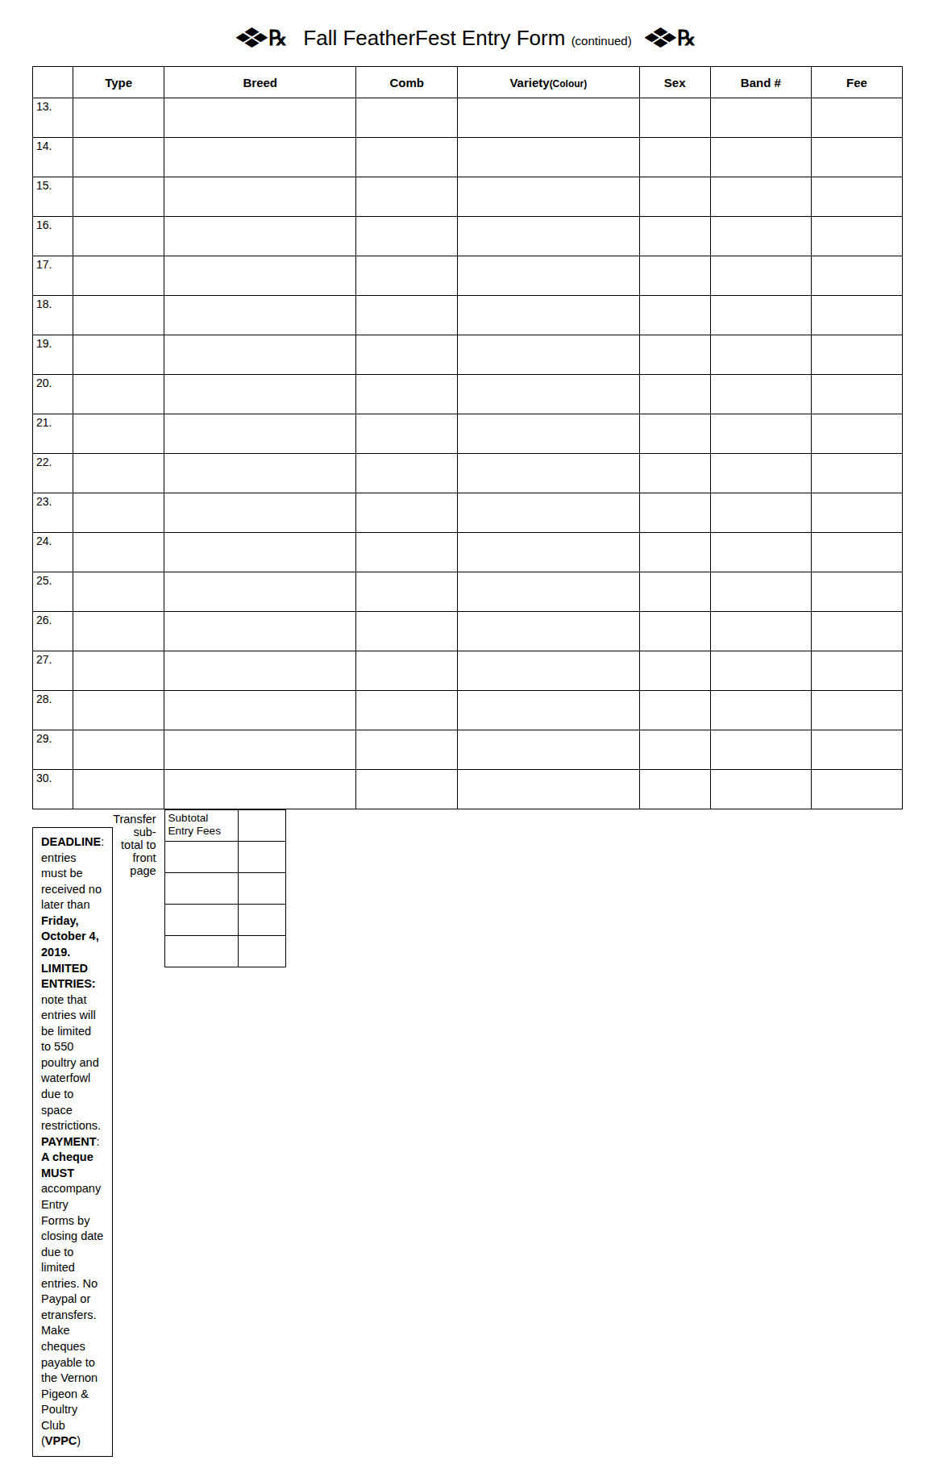❖ ℞
Fall FeatherFest Entry Form (continued)
❖ ℞
| | Type | Breed | Comb | Variety (Colour) | Sex | Band # | Fee |
| --- | --- | --- | --- | --- | --- | --- | --- |
| 13. | | | | | | | |
| 14. | | | | | | | |
| 15. | | | | | | | |
| 16. | | | | | | | |
| 17. | | | | | | | |
| 18. | | | | | | | |
| 19. | | | | | | | |
| 20. | | | | | | | |
| 21. | | | | | | | |
| 22. | | | | | | | |
| 23. | | | | | | | |
| 24. | | | | | | | |
| 25. | | | | | | | |
| 26. | | | | | | | |
| 27. | | | | | | | |
| 28. | | | | | | | |
| 29. | | | | | | | |
| 30. | | | | | | | |
DEADLINE: entries must be received no later than Friday, October 4, 2019.
LIMITED ENTRIES: note that entries will be limited to 550 poultry and waterfowl due to space restrictions.
PAYMENT: A cheque MUST accompany Entry Forms by closing date due to limited entries. No Paypal or etransfers. Make cheques payable to the Vernon Pigeon & Poultry Club (VPPC)
Transfer sub- total to front page
| Subtotal Entry Fees | |